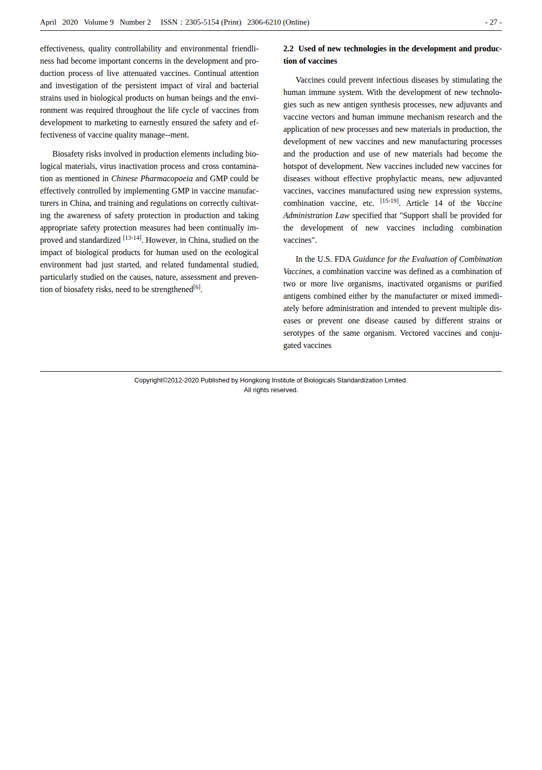April 2020 Volume 9 Number 2 ISSN：2305-5154 (Print) 2306-6210 (Online) - 27 -
effectiveness, quality controllability and environmental friendliness had become important concerns in the development and production process of live attenuated vaccines. Continual attention and investigation of the persistent impact of viral and bacterial strains used in biological products on human beings and the environment was required throughout the life cycle of vaccines from development to marketing to earnestly ensured the safety and effectiveness of vaccine quality manage--ment.
Biosafety risks involved in production elements including biological materials, virus inactivation process and cross contamination as mentioned in Chinese Pharmacopoeia and GMP could be effectively controlled by implementing GMP in vaccine manufacturers in China, and training and regulations on correctly cultivating the awareness of safety protection in production and taking appropriate safety protection measures had been continually improved and standardized [13-14]. However, in China, studied on the impact of biological products for human used on the ecological environment had just started, and related fundamental studied, particularly studied on the causes, nature, assessment and prevention of biosafety risks, need to be strengthened[6].
2.2 Used of new technologies in the development and production of vaccines
Vaccines could prevent infectious diseases by stimulating the human immune system. With the development of new technologies such as new antigen synthesis processes, new adjuvants and vaccine vectors and human immune mechanism research and the application of new processes and new materials in production, the development of new vaccines and new manufacturing processes and the production and use of new materials had become the hotspot of development. New vaccines included new vaccines for diseases without effective prophylactic means, new adjuvanted vaccines, vaccines manufactured using new expression systems, combination vaccine, etc. [15-19]. Article 14 of the Vaccine Administration Law specified that "Support shall be provided for the development of new vaccines including combination vaccines".
In the U.S. FDA Guidance for the Evaluation of Combination Vaccines, a combination vaccine was defined as a combination of two or more live organisms, inactivated organisms or purified antigens combined either by the manufacturer or mixed immediately before administration and intended to prevent multiple diseases or prevent one disease caused by different strains or serotypes of the same organism. Vectored vaccines and conjugated vaccines
Copyright©2012-2020 Published by Hongkong Institute of Biologicals Standardization Limited.
All rights reserved.